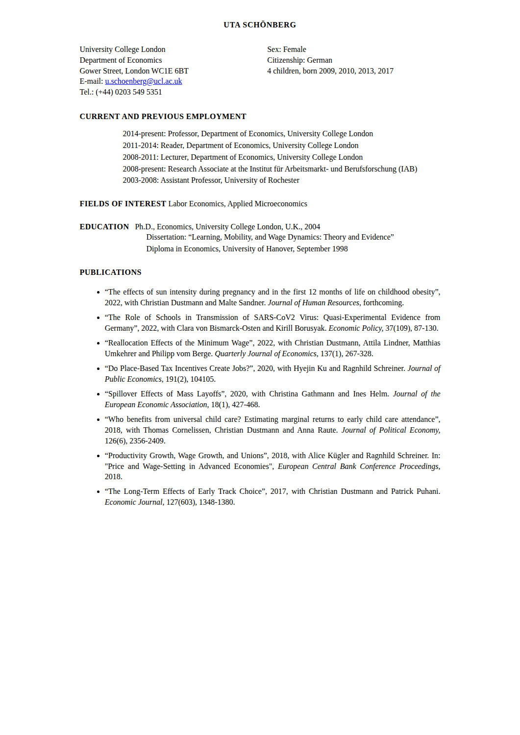UTA SCHÖNBERG
| University College London | Sex: Female |
| Department of Economics | Citizenship: German |
| Gower Street, London WC1E 6BT | 4 children, born 2009, 2010, 2013, 2017 |
| E-mail: u.schoenberg@ucl.ac.uk | |
| Tel.: (+44) 0203 549 5351 | |
CURRENT AND PREVIOUS EMPLOYMENT
2014-present: Professor, Department of Economics, University College London
2011-2014: Reader, Department of Economics, University College London
2008-2011: Lecturer, Department of Economics, University College London
2008-present: Research Associate at the Institut für Arbeitsmarkt- und Berufsforschung (IAB)
2003-2008: Assistant Professor, University of Rochester
FIELDS OF INTEREST Labor Economics, Applied Microeconomics
EDUCATION Ph.D., Economics, University College London, U.K., 2004
Dissertation: “Learning, Mobility, and Wage Dynamics: Theory and Evidence”
Diploma in Economics, University of Hanover, September 1998
PUBLICATIONS
“The effects of sun intensity during pregnancy and in the first 12 months of life on childhood obesity”, 2022, with Christian Dustmann and Malte Sandner. Journal of Human Resources, forthcoming.
“The Role of Schools in Transmission of SARS-CoV2 Virus: Quasi-Experimental Evidence from Germany”, 2022, with Clara von Bismarck-Osten and Kirill Borusyak. Economic Policy, 37(109), 87-130.
“Reallocation Effects of the Minimum Wage”, 2022, with Christian Dustmann, Attila Lindner, Matthias Umkehrer and Philipp vom Berge. Quarterly Journal of Economics, 137(1), 267-328.
“Do Place-Based Tax Incentives Create Jobs?”, 2020, with Hyejin Ku and Ragnhild Schreiner. Journal of Public Economics, 191(2), 104105.
“Spillover Effects of Mass Layoffs”, 2020, with Christina Gathmann and Ines Helm. Journal of the European Economic Association, 18(1), 427-468.
“Who benefits from universal child care? Estimating marginal returns to early child care attendance”, 2018, with Thomas Cornelissen, Christian Dustmann and Anna Raute. Journal of Political Economy, 126(6), 2356-2409.
“Productivity Growth, Wage Growth, and Unions”, 2018, with Alice Kügler and Ragnhild Schreiner. In: "Price and Wage-Setting in Advanced Economies", European Central Bank Conference Proceedings, 2018.
“The Long-Term Effects of Early Track Choice”, 2017, with Christian Dustmann and Patrick Puhani. Economic Journal, 127(603), 1348-1380.